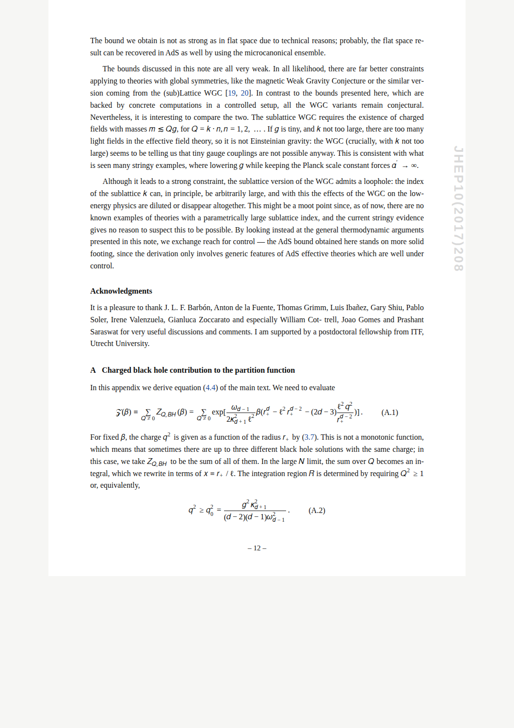JHEP10(2017)208
The bound we obtain is not as strong as in flat space due to technical reasons; probably, the flat space result can be recovered in AdS as well by using the microcanonical ensemble.
The bounds discussed in this note are all very weak. In all likelihood, there are far better constraints applying to theories with global symmetries, like the magnetic Weak Gravity Conjecture or the similar version coming from the (sub)Lattice WGC [19, 20]. In contrast to the bounds presented here, which are backed by concrete computations in a controlled setup, all the WGC variants remain conjectural. Nevertheless, it is interesting to compare the two. The sublattice WGC requires the existence of charged fields with masses m≲Qg, for Q=k·n,n=1,2,…. If g is tiny, and k not too large, there are too many light fields in the effective field theory, so it is not Einsteinian gravity: the WGC (crucially, with k not too large) seems to be telling us that tiny gauge couplings are not possible anyway. This is consistent with what is seen many stringy examples, where lowering g while keeping the Planck scale constant forces α′→∞.
Although it leads to a strong constraint, the sublattice version of the WGC admits a loophole: the index of the sublattice k can, in principle, be arbitrarily large, and with this the effects of the WGC on the low-energy physics are diluted or disappear altogether. This might be a moot point since, as of now, there are no known examples of theories with a parametrically large sublattice index, and the current stringy evidence gives no reason to suspect this to be possible. By looking instead at the general thermodynamic arguments presented in this note, we exchange reach for control — the AdS bound obtained here stands on more solid footing, since the derivation only involves generic features of AdS effective theories which are well under control.
Acknowledgments
It is a pleasure to thank J. L. F. Barbón, Anton de la Fuente, Thomas Grimm, Luis Ibañez, Gary Shiu, Pablo Soler, Irene Valenzuela, Gianluca Zoccarato and especially William Cot- trell, Joao Gomes and Prashant Saraswat for very useful discussions and comments. I am supported by a postdoctoral fellowship from ITF, Utrecht University.
A Charged black hole contribution to the partition function
In this appendix we derive equation (4.4) of the main text. We need to evaluate
𝒵(β) ≡ ∑Q≠0 ZQ,BH (β) = ∑Q≠0 exp [ ωd−1 2κd+12ℓ2 β ( r+d − ℓ2 r+d−2 − (2d−3) ℓ2q2 r+d−2 ) ] .
(A.1)
For fixed β, the charge q2 is given as a function of the radius r+ by (3.7). This is not a monotonic function, which means that sometimes there are up to three different black hole solutions with the same charge; in this case, we take ZQ,BH to be the sum of all of them. In the large N limit, the sum over Q becomes an integral, which we rewrite in terms of x≡r+/ℓ. The integration region R is determined by requiring Q2≥1 or, equivalently,
q2 ≥ q02 = g2κd+12 (d−2)(d−1)ωd−12 .
(A.2)
– 12 –